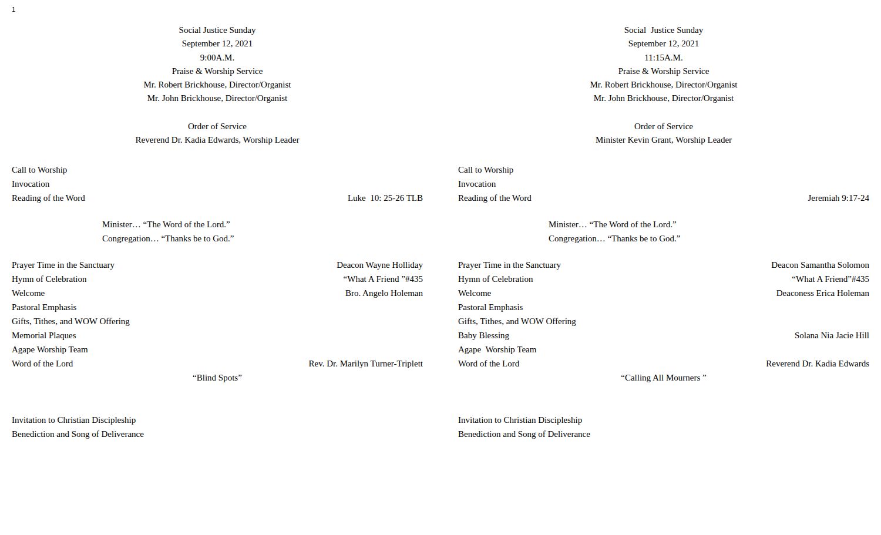1
Social Justice Sunday
September 12, 2021
9:00A.M.
Praise & Worship Service
Mr. Robert Brickhouse, Director/Organist
Mr. John Brickhouse, Director/Organist
Order of Service
Reverend Dr. Kadia Edwards, Worship Leader
Call to Worship
Invocation
Reading of the Word Luke 10: 25-26 TLB
Minister… “The Word of the Lord.”
Congregation… “Thanks be to God.”
Prayer Time in the Sanctuary Deacon Wayne Holliday
Hymn of Celebration “What A Friend ”#435
Welcome Bro. Angelo Holeman
Pastoral Emphasis
Gifts, Tithes, and WOW Offering
Memorial Plaques
Agape Worship Team
Word of the Lord Rev. Dr. Marilyn Turner-Triplett
“Blind Spots”
Invitation to Christian Discipleship
Benediction and Song of Deliverance
Social Justice Sunday
September 12, 2021
11:15A.M.
Praise & Worship Service
Mr. Robert Brickhouse, Director/Organist
Mr. John Brickhouse, Director/Organist
Order of Service
Minister Kevin Grant, Worship Leader
Call to Worship
Invocation
Reading of the Word Jeremiah 9:17-24
Minister… “The Word of the Lord.”
Congregation… “Thanks be to God.”
Prayer Time in the Sanctuary Deacon Samantha Solomon
Hymn of Celebration “What A Friend”#435
Welcome Deaconess Erica Holeman
Pastoral Emphasis
Gifts, Tithes, and WOW Offering
Baby Blessing Solana Nia Jacie Hill
Agape Worship Team
Word of the Lord Reverend Dr. Kadia Edwards
“Calling All Mourners ”
Invitation to Christian Discipleship
Benediction and Song of Deliverance